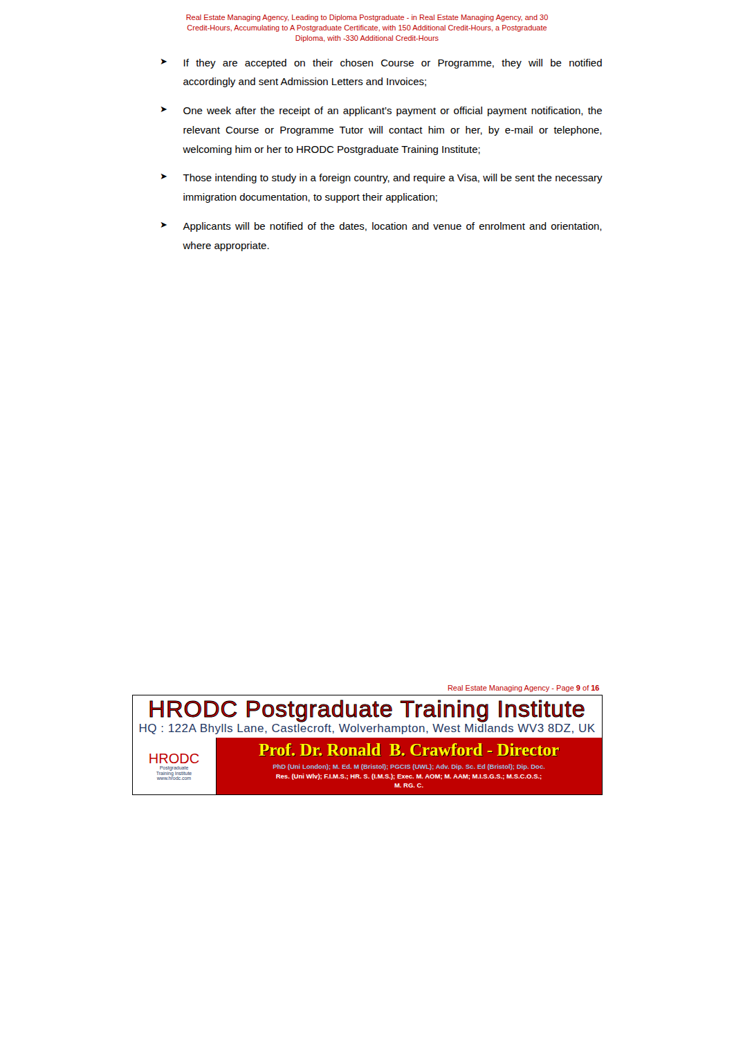Real Estate Managing Agency, Leading to Diploma Postgraduate - in Real Estate Managing Agency, and 30
Credit-Hours, Accumulating to A Postgraduate Certificate, with 150 Additional Credit-Hours, a Postgraduate
Diploma, with -330 Additional Credit-Hours
If they are accepted on their chosen Course or Programme, they will be notified accordingly and sent Admission Letters and Invoices;
One week after the receipt of an applicant’s payment or official payment notification, the relevant Course or Programme Tutor will contact him or her, by e-mail or telephone, welcoming him or her to HRODC Postgraduate Training Institute;
Those intending to study in a foreign country, and require a Visa, will be sent the necessary immigration documentation, to support their application;
Applicants will be notified of the dates, location and venue of enrolment and orientation, where appropriate.
Real Estate Managing Agency - Page 9 of 16
HRODC Postgraduate Training Institute
HQ : 122A Bhylls Lane, Castlecroft, Wolverhampton, West Midlands WV3 8DZ, UK
HRODC
Postgraduate
Training Institute
www.hrodc.com
Prof. Dr. Ronald B. Crawford - Director
PhD (Uni London); M. Ed. M (Bristol); PGCIS (UWL); Adv. Dip. Sc. Ed (Bristol); Dip. Doc.
Res. (Uni Wlv); F.I.M.S.; HR. S. (I.M.S.); Exec. M. AOM; M. AAM; M.I.S.G.S.; M.S.C.O.S.;
M. RG. C.